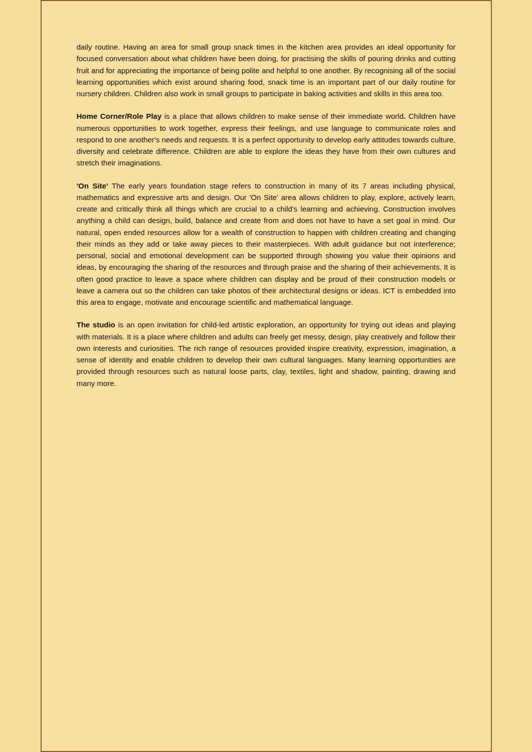daily routine. Having an area for small group snack times in the kitchen area provides an ideal opportunity for focused conversation about what children have been doing, for practising the skills of pouring drinks and cutting fruit and for appreciating the importance of being polite and helpful to one another. By recognising all of the social learning opportunities which exist around sharing food, snack time is an important part of our daily routine for nursery children. Children also work in small groups to participate in baking activities and skills in this area too.
Home Corner/Role Play is a place that allows children to make sense of their immediate world. Children have numerous opportunities to work together, express their feelings, and use language to communicate roles and respond to one another's needs and requests. It is a perfect opportunity to develop early attitudes towards culture, diversity and celebrate difference. Children are able to explore the ideas they have from their own cultures and stretch their imaginations.
'On Site' The early years foundation stage refers to construction in many of its 7 areas including physical, mathematics and expressive arts and design. Our 'On Site' area allows children to play, explore, actively learn, create and critically think all things which are crucial to a child's learning and achieving. Construction involves anything a child can design, build, balance and create from and does not have to have a set goal in mind. Our natural, open ended resources allow for a wealth of construction to happen with children creating and changing their minds as they add or take away pieces to their masterpieces. With adult guidance but not interference; personal, social and emotional development can be supported through showing you value their opinions and ideas, by encouraging the sharing of the resources and through praise and the sharing of their achievements. It is often good practice to leave a space where children can display and be proud of their construction models or leave a camera out so the children can take photos of their architectural designs or ideas. ICT is embedded into this area to engage, motivate and encourage scientific and mathematical language.
The studio is an open invitation for child-led artistic exploration, an opportunity for trying out ideas and playing with materials. It is a place where children and adults can freely get messy, design, play creatively and follow their own interests and curiosities. The rich range of resources provided inspire creativity, expression, imagination, a sense of identity and enable children to develop their own cultural languages. Many learning opportunities are provided through resources such as natural loose parts, clay, textiles, light and shadow, painting, drawing and many more.